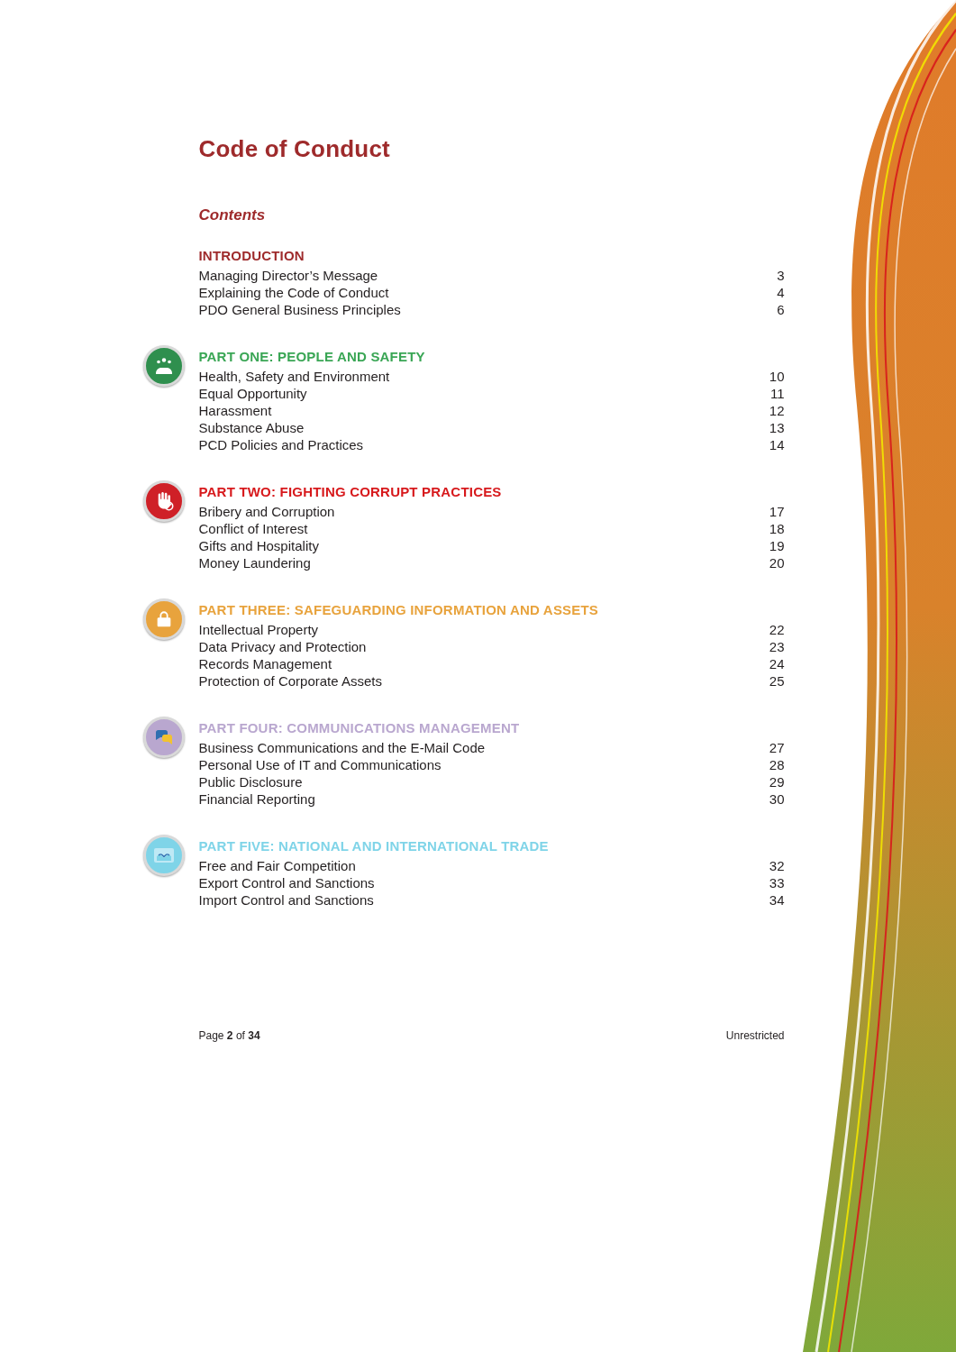Code of Conduct
Contents
INTRODUCTION
Managing Director’s Message 3
Explaining the Code of Conduct 4
PDO General Business Principles 6
PART ONE: PEOPLE AND SAFETY
Health, Safety and Environment 10
Equal Opportunity 11
Harassment 12
Substance Abuse 13
PCD Policies and Practices 14
PART TWO: FIGHTING CORRUPT PRACTICES
Bribery and Corruption 17
Conflict of Interest 18
Gifts and Hospitality 19
Money Laundering 20
PART THREE: SAFEGUARDING INFORMATION AND ASSETS
Intellectual Property 22
Data Privacy and Protection 23
Records Management 24
Protection of Corporate Assets 25
PART FOUR: COMMUNICATIONS MANAGEMENT
Business Communications and the E-Mail Code 27
Personal Use of IT and Communications 28
Public Disclosure 29
Financial Reporting 30
PART FIVE: NATIONAL AND INTERNATIONAL TRADE
Free and Fair Competition 32
Export Control and Sanctions 33
Import Control and Sanctions 34
Page 2 of 34 Unrestricted